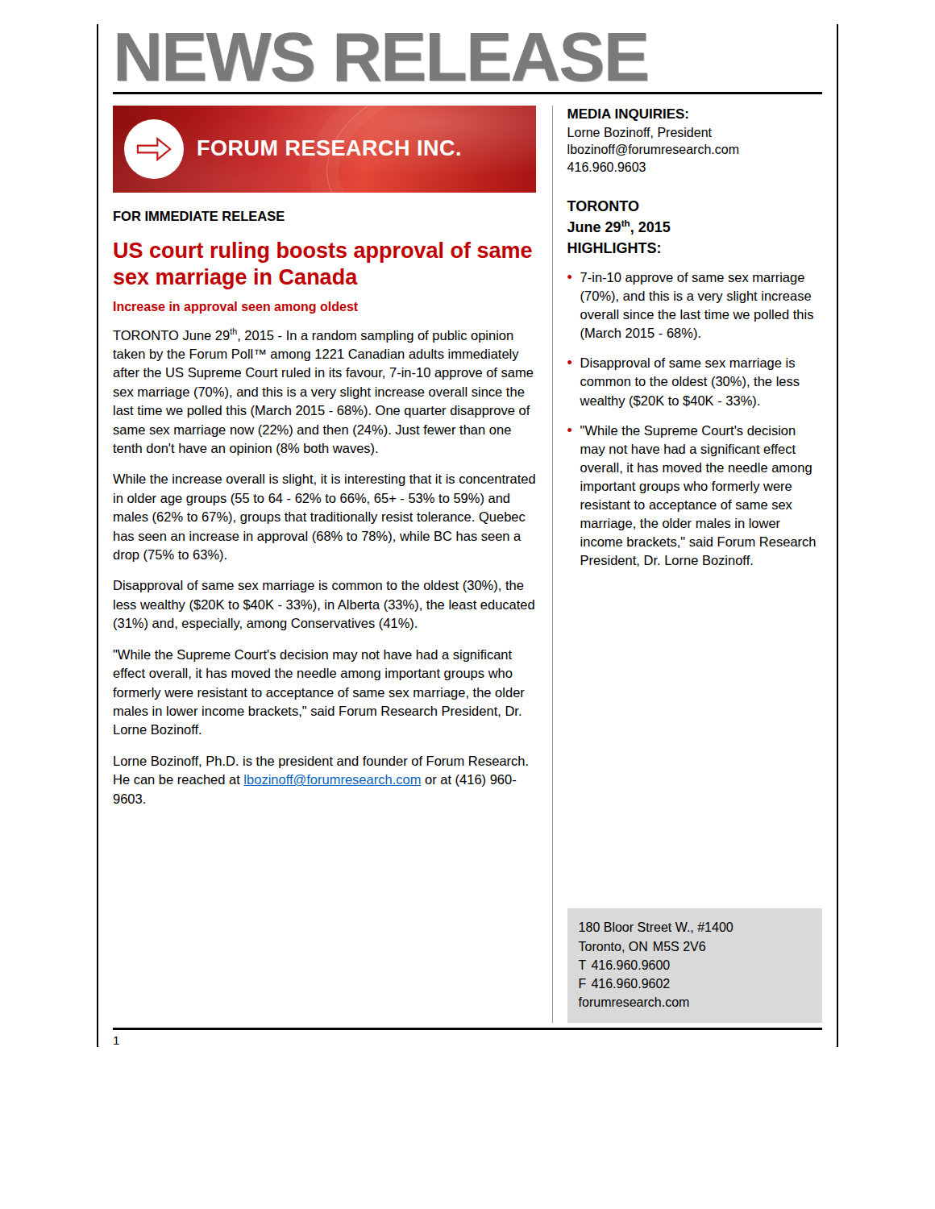NEWS RELEASE
FORUM RESEARCH INC.
FOR IMMEDIATE RELEASE
US court ruling boosts approval of same sex marriage in Canada
Increase in approval seen among oldest
TORONTO June 29th, 2015 - In a random sampling of public opinion taken by the Forum Poll™ among 1221 Canadian adults immediately after the US Supreme Court ruled in its favour, 7-in-10 approve of same sex marriage (70%), and this is a very slight increase overall since the last time we polled this (March 2015 - 68%). One quarter disapprove of same sex marriage now (22%) and then (24%). Just fewer than one tenth don't have an opinion (8% both waves).
While the increase overall is slight, it is interesting that it is concentrated in older age groups (55 to 64 - 62% to 66%, 65+ - 53% to 59%) and males (62% to 67%), groups that traditionally resist tolerance. Quebec has seen an increase in approval (68% to 78%), while BC has seen a drop (75% to 63%).
Disapproval of same sex marriage is common to the oldest (30%), the less wealthy ($20K to $40K - 33%), in Alberta (33%), the least educated (31%) and, especially, among Conservatives (41%).
"While the Supreme Court's decision may not have had a significant effect overall, it has moved the needle among important groups who formerly were resistant to acceptance of same sex marriage, the older males in lower income brackets," said Forum Research President, Dr. Lorne Bozinoff.
Lorne Bozinoff, Ph.D. is the president and founder of Forum Research. He can be reached at lbozinoff@forumresearch.com or at (416) 960-9603.
MEDIA INQUIRIES:
Lorne Bozinoff, President
lbozinoff@forumresearch.com
416.960.9603
TORONTO
June 29th, 2015
HIGHLIGHTS:
7-in-10 approve of same sex marriage (70%), and this is a very slight increase overall since the last time we polled this (March 2015 - 68%).
Disapproval of same sex marriage is common to the oldest (30%), the less wealthy ($20K to $40K - 33%).
"While the Supreme Court's decision may not have had a significant effect overall, it has moved the needle among important groups who formerly were resistant to acceptance of same sex marriage, the older males in lower income brackets," said Forum Research President, Dr. Lorne Bozinoff.
180 Bloor Street W., #1400
Toronto, ON M5S 2V6
T 416.960.9600
F 416.960.9602
forumresearch.com
1